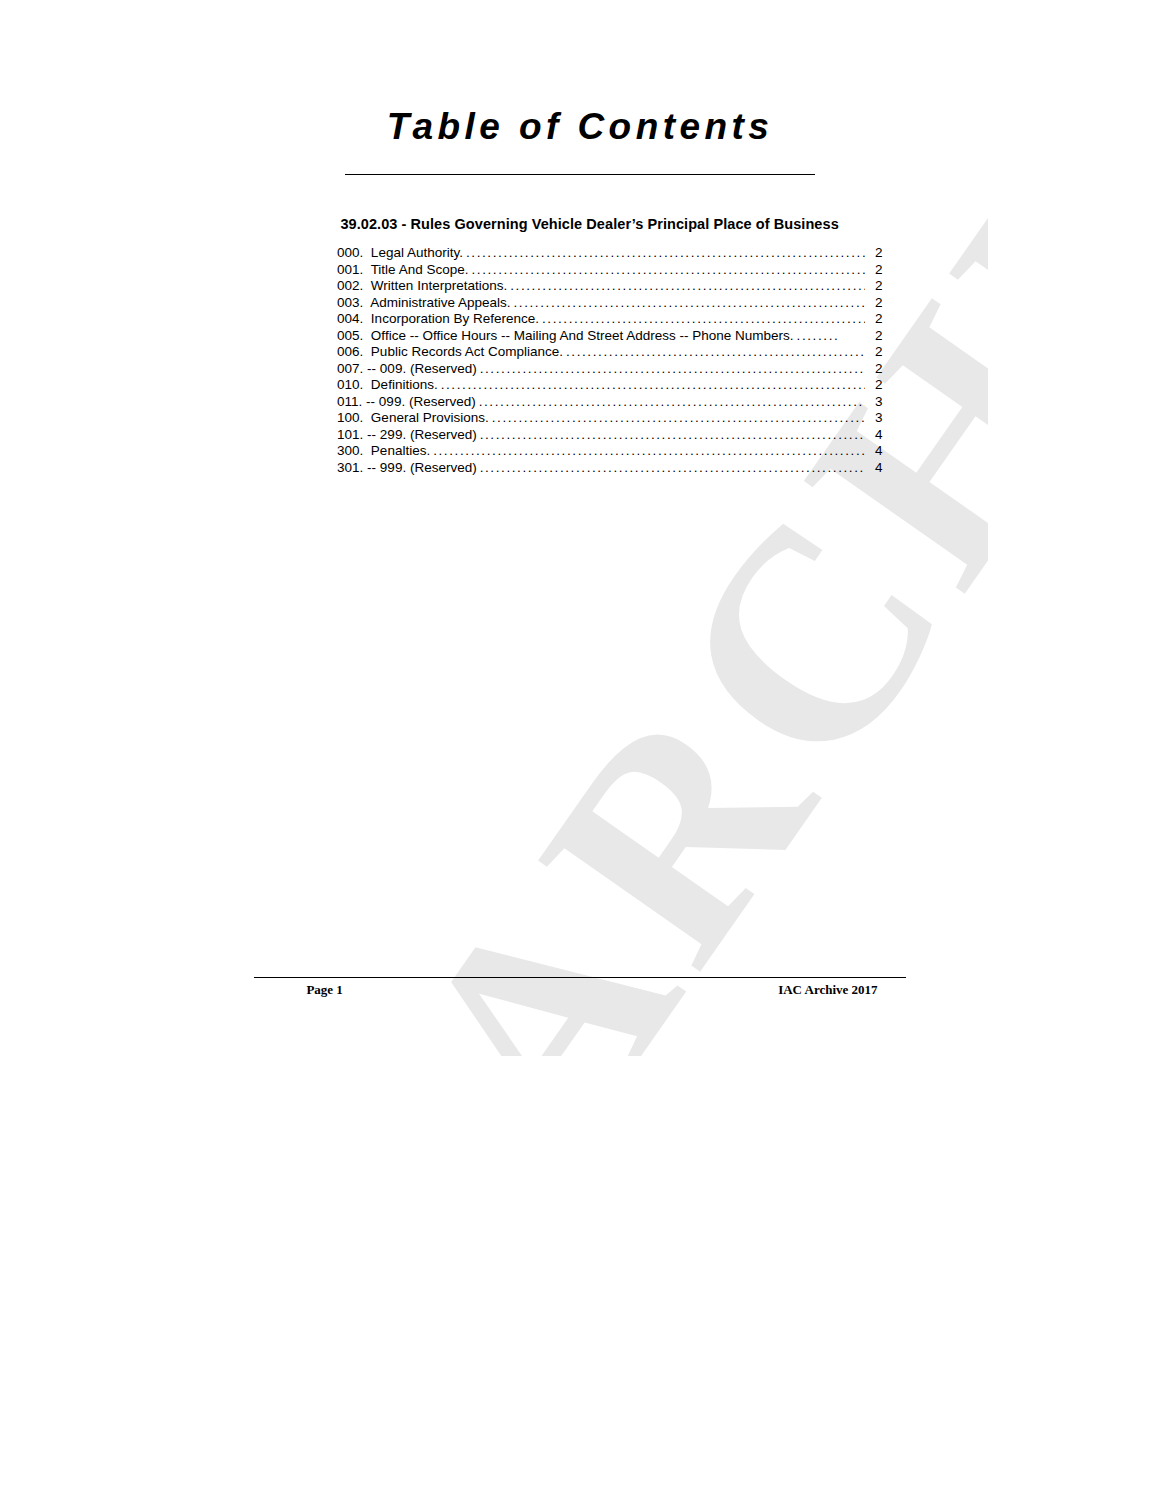ARCHIVE
Table of Contents
39.02.03 - Rules Governing Vehicle Dealer’s Principal Place of Business
000. Legal Authority.................................................................................................... 2
001. Title And Scope................................................................................................... 2
002. Written Interpretations........................................................................................ 2
003. Administrative Appeals...................................................................................... 2
004. Incorporation By Reference.............................................................................. 2
005. Office -- Office Hours -- Mailing And Street Address -- Phone Numbers......... 2
006. Public Records Act Compliance........................................................................ 2
007. -- 009. (Reserved)................................................................................................ 2
010. Definitions.......................................................................................................... 2
011. -- 099. (Reserved)................................................................................................ 3
100. General Provisions........................................................................................... 3
101. -- 299. (Reserved)................................................................................................ 4
300. Penalties............................................................................................................ 4
301. -- 999. (Reserved)................................................................................................ 4
Page 1
IAC Archive 2017